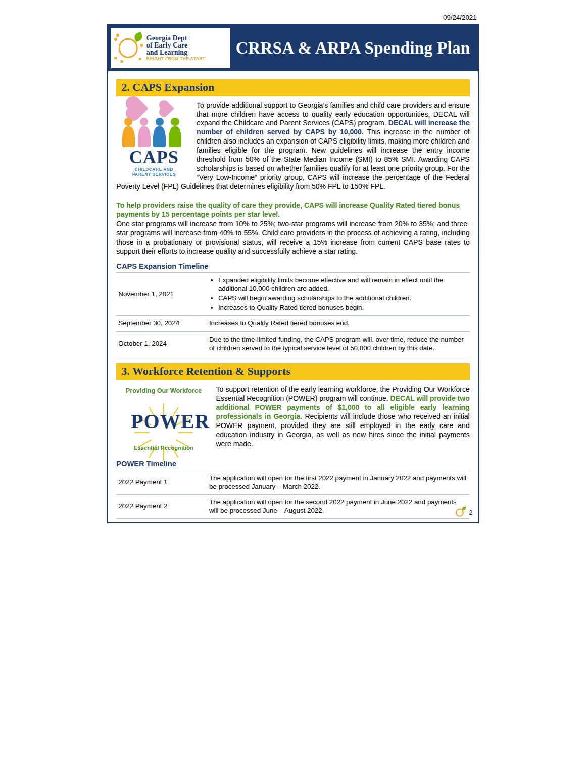09/24/2021
Georgia Dept
of Early Care
and Learning
BRIGHT FROM THE START
CRRSA & ARPA Spending Plan
2. CAPS Expansion
CAPS
CHILDCARE AND
PARENT SERVICES
To provide additional support to Georgia’s families and child care providers and ensure that more children have access to quality early education opportunities, DECAL will expand the Childcare and Parent Services (CAPS) program. DECAL will increase the number of children served by CAPS by 10,000. This increase in the number of children also includes an expansion of CAPS eligibility limits, making more children and families eligible for the program. New guidelines will increase the entry income threshold from 50% of the State Median Income (SMI) to 85% SMI. Awarding CAPS scholarships is based on whether families qualify for at least one priority group. For the “Very Low-Income” priority group, CAPS will increase the percentage of the Federal Poverty Level (FPL) Guidelines that determines eligibility from 50% FPL to 150% FPL.
To help providers raise the quality of care they provide, CAPS will increase Quality Rated tiered bonus payments by 15 percentage points per star level.
One-star programs will increase from 10% to 25%; two-star programs will increase from 20% to 35%; and three-star programs will increase from 40% to 55%. Child care providers in the process of achieving a rating, including those in a probationary or provisional status, will receive a 15% increase from current CAPS base rates to support their efforts to increase quality and successfully achieve a star rating.
CAPS Expansion Timeline
| November 1, 2021 | Expanded eligibility limits become effective and will remain in effect until the additional 10,000 children are added. CAPS will begin awarding scholarships to the additional children. Increases to Quality Rated tiered bonuses begin. |
| September 30, 2024 | Increases to Quality Rated tiered bonuses end. |
| October 1, 2024 | Due to the time-limited funding, the CAPS program will, over time, reduce the number of children served to the typical service level of 50,000 children by this date. |
3. Workforce Retention & Supports
Providing Our Workforce
POWER
Essential Recognition
To support retention of the early learning workforce, the Providing Our Workforce Essential Recognition (POWER) program will continue. DECAL will provide two additional POWER payments of $1,000 to all eligible early learning professionals in Georgia. Recipients will include those who received an initial POWER payment, provided they are still employed in the early care and education industry in Georgia, as well as new hires since the initial payments were made.
POWER Timeline
| 2022 Payment 1 | The application will open for the first 2022 payment in January 2022 and payments will be processed January – March 2022. |
| 2022 Payment 2 | The application will open for the second 2022 payment in June 2022 and payments will be processed June – August 2022. |
2